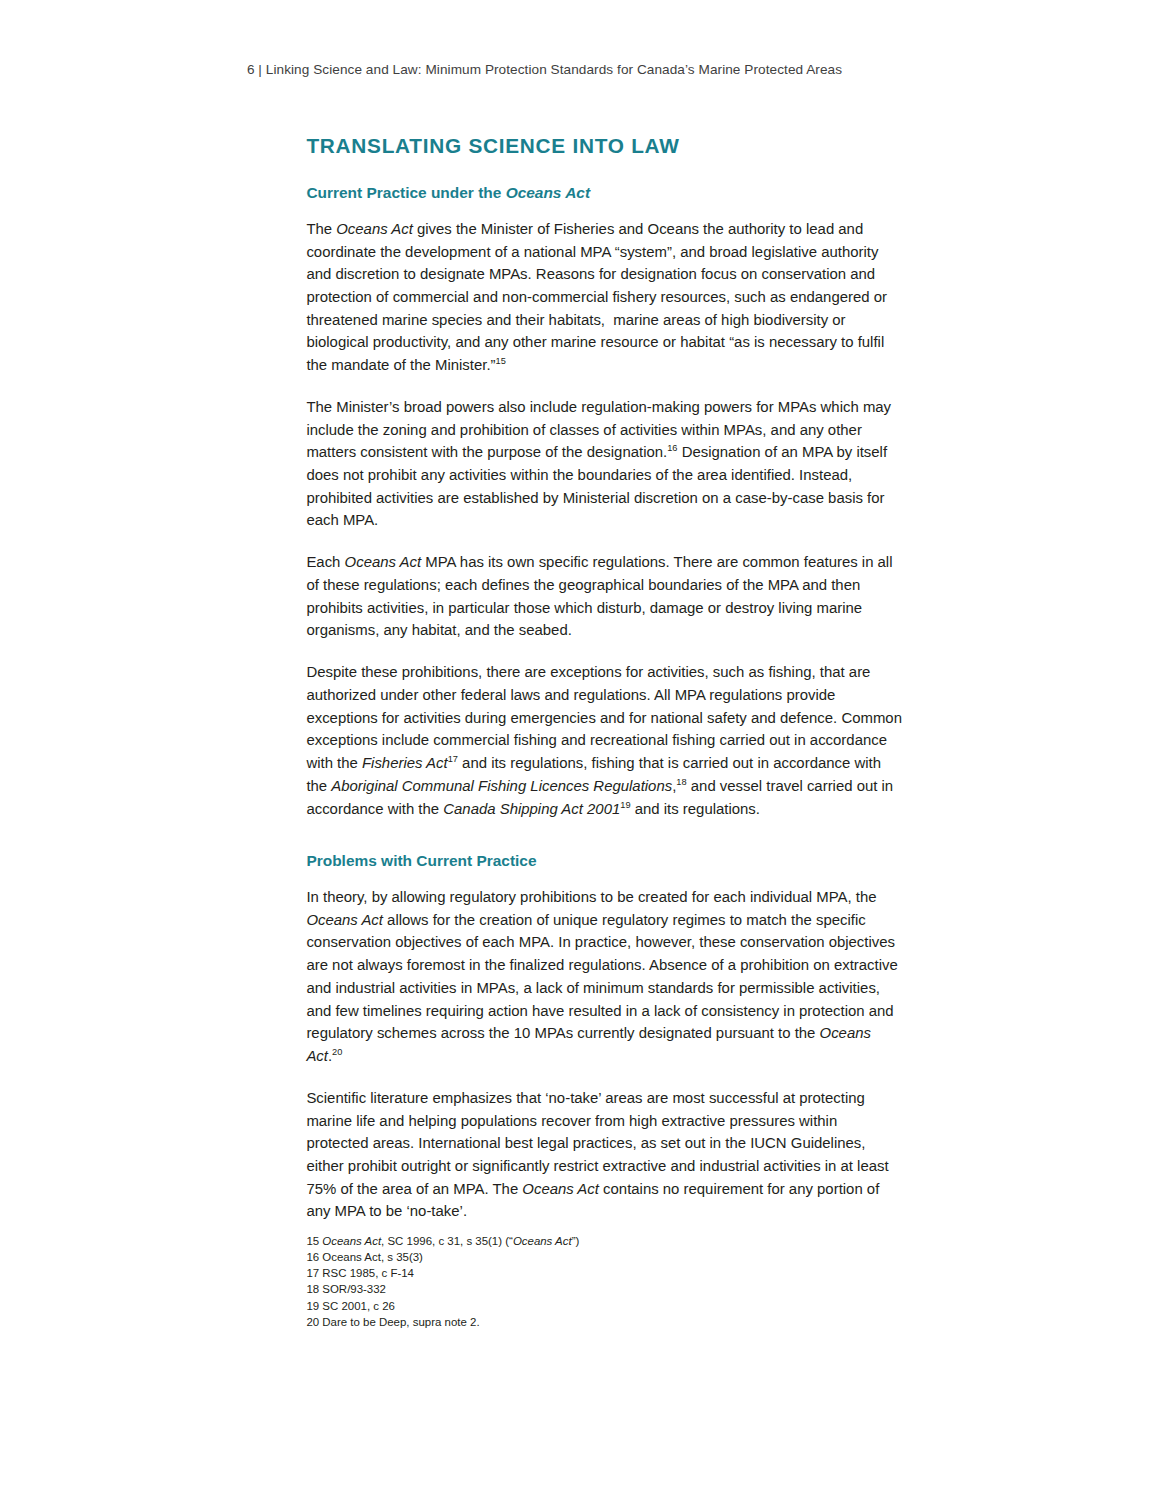6 | Linking Science and Law: Minimum Protection Standards for Canada’s Marine Protected Areas
Translating Science into Law
Current Practice under the Oceans Act
The Oceans Act gives the Minister of Fisheries and Oceans the authority to lead and coordinate the development of a national MPA “system”, and broad legislative authority and discretion to designate MPAs. Reasons for designation focus on conservation and protection of commercial and non-commercial fishery resources, such as endangered or threatened marine species and their habitats, marine areas of high biodiversity or biological productivity, and any other marine resource or habitat “as is necessary to fulfil the mandate of the Minister.”15
The Minister’s broad powers also include regulation-making powers for MPAs which may include the zoning and prohibition of classes of activities within MPAs, and any other matters consistent with the purpose of the designation.16 Designation of an MPA by itself does not prohibit any activities within the boundaries of the area identified. Instead, prohibited activities are established by Ministerial discretion on a case-by-case basis for each MPA.
Each Oceans Act MPA has its own specific regulations. There are common features in all of these regulations; each defines the geographical boundaries of the MPA and then prohibits activities, in particular those which disturb, damage or destroy living marine organisms, any habitat, and the seabed.
Despite these prohibitions, there are exceptions for activities, such as fishing, that are authorized under other federal laws and regulations. All MPA regulations provide exceptions for activities during emergencies and for national safety and defence. Common exceptions include commercial fishing and recreational fishing carried out in accordance with the Fisheries Act17 and its regulations, fishing that is carried out in accordance with the Aboriginal Communal Fishing Licences Regulations,18 and vessel travel carried out in accordance with the Canada Shipping Act 200119 and its regulations.
Problems with Current Practice
In theory, by allowing regulatory prohibitions to be created for each individual MPA, the Oceans Act allows for the creation of unique regulatory regimes to match the specific conservation objectives of each MPA. In practice, however, these conservation objectives are not always foremost in the finalized regulations. Absence of a prohibition on extractive and industrial activities in MPAs, a lack of minimum standards for permissible activities, and few timelines requiring action have resulted in a lack of consistency in protection and regulatory schemes across the 10 MPAs currently designated pursuant to the Oceans Act.20
Scientific literature emphasizes that ‘no-take’ areas are most successful at protecting marine life and helping populations recover from high extractive pressures within protected areas. International best legal practices, as set out in the IUCN Guidelines, either prohibit outright or significantly restrict extractive and industrial activities in at least 75% of the area of an MPA. The Oceans Act contains no requirement for any portion of any MPA to be ‘no-take’.
15 Oceans Act, SC 1996, c 31, s 35(1) (“Oceans Act”)
16 Oceans Act, s 35(3)
17 RSC 1985, c F-14
18 SOR/93-332
19 SC 2001, c 26
20 Dare to be Deep, supra note 2.